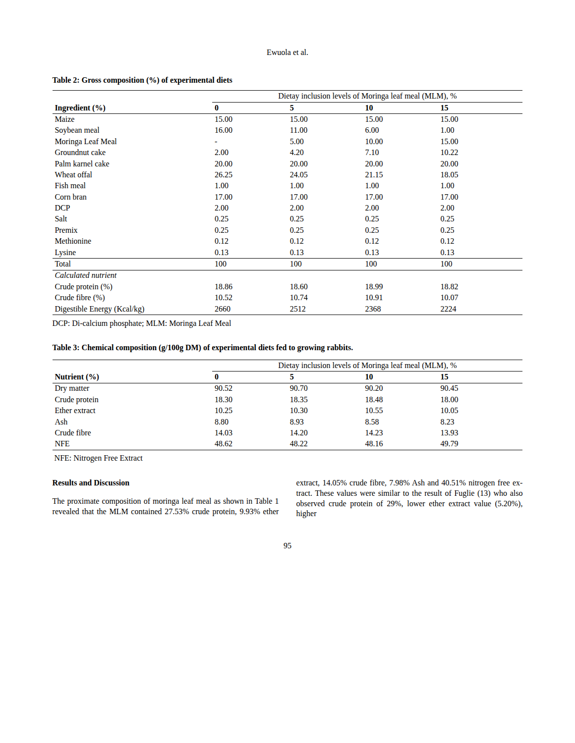Ewuola et al.
Table 2: Gross composition (%) of experimental diets
| | Dietay inclusion levels of Moringa leaf meal (MLM), % |
| --- | --- |
| Ingredient (%) | 0 | 5 | 10 | 15 |
| Maize | 15.00 | 15.00 | 15.00 | 15.00 |
| Soybean meal | 16.00 | 11.00 | 6.00 | 1.00 |
| Moringa Leaf Meal | - | 5.00 | 10.00 | 15.00 |
| Groundnut cake | 2.00 | 4.20 | 7.10 | 10.22 |
| Palm karnel cake | 20.00 | 20.00 | 20.00 | 20.00 |
| Wheat offal | 26.25 | 24.05 | 21.15 | 18.05 |
| Fish meal | 1.00 | 1.00 | 1.00 | 1.00 |
| Corn bran | 17.00 | 17.00 | 17.00 | 17.00 |
| DCP | 2.00 | 2.00 | 2.00 | 2.00 |
| Salt | 0.25 | 0.25 | 0.25 | 0.25 |
| Premix | 0.25 | 0.25 | 0.25 | 0.25 |
| Methionine | 0.12 | 0.12 | 0.12 | 0.12 |
| Lysine | 0.13 | 0.13 | 0.13 | 0.13 |
| Total | 100 | 100 | 100 | 100 |
| Calculated nutrient | | | | |
| Crude protein (%) | 18.86 | 18.60 | 18.99 | 18.82 |
| Crude fibre (%) | 10.52 | 10.74 | 10.91 | 10.07 |
| Digestible Energy (Kcal/kg) | 2660 | 2512 | 2368 | 2224 |
DCP: Di-calcium phosphate; MLM: Moringa Leaf Meal
Table 3: Chemical composition (g/100g DM) of experimental diets fed to growing rabbits.
| | Dietay inclusion levels of Moringa leaf meal (MLM), % |
| --- | --- |
| Nutrient (%) | 0 | 5 | 10 | 15 |
| Dry matter | 90.52 | 90.70 | 90.20 | 90.45 |
| Crude protein | 18.30 | 18.35 | 18.48 | 18.00 |
| Ether extract | 10.25 | 10.30 | 10.55 | 10.05 |
| Ash | 8.80 | 8.93 | 8.58 | 8.23 |
| Crude fibre | 14.03 | 14.20 | 14.23 | 13.93 |
| NFE | 48.62 | 48.22 | 48.16 | 49.79 |
NFE: Nitrogen Free Extract
Results and Discussion
The proximate composition of moringa leaf meal as shown in Table 1 revealed that the MLM contained 27.53% crude protein, 9.93% ether extract, 14.05% crude fibre, 7.98% Ash and 40.51% nitrogen free extract. These values were similar to the result of Fuglie (13) who also observed crude protein of 29%, lower ether extract value (5.20%), higher
95